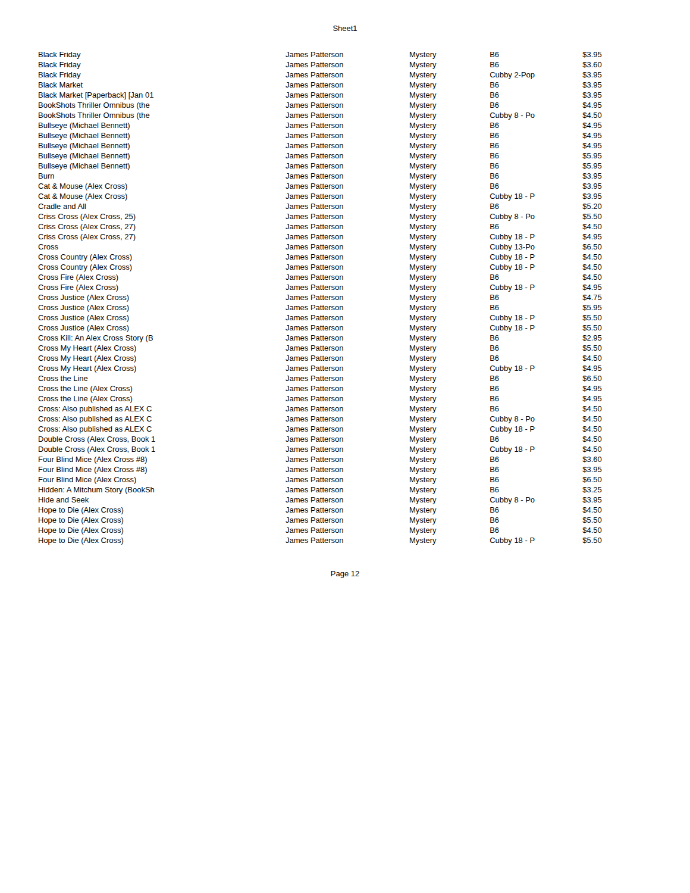Sheet1
| Black Friday | James Patterson | Mystery | B6 | $3.95 |
| Black Friday | James Patterson | Mystery | B6 | $3.60 |
| Black Friday | James Patterson | Mystery | Cubby 2-Pop | $3.95 |
| Black Market | James Patterson | Mystery | B6 | $3.95 |
| Black Market [Paperback] [Jan 01 | James Patterson | Mystery | B6 | $3.95 |
| BookShots Thriller Omnibus (the | James Patterson | Mystery | B6 | $4.95 |
| BookShots Thriller Omnibus (the | James Patterson | Mystery | Cubby 8 - Po | $4.50 |
| Bullseye (Michael Bennett) | James Patterson | Mystery | B6 | $4.95 |
| Bullseye (Michael Bennett) | James Patterson | Mystery | B6 | $4.95 |
| Bullseye (Michael Bennett) | James Patterson | Mystery | B6 | $4.95 |
| Bullseye (Michael Bennett) | James Patterson | Mystery | B6 | $5.95 |
| Bullseye (Michael Bennett) | James Patterson | Mystery | B6 | $5.95 |
| Burn | James Patterson | Mystery | B6 | $3.95 |
| Cat & Mouse (Alex Cross) | James Patterson | Mystery | B6 | $3.95 |
| Cat & Mouse (Alex Cross) | James Patterson | Mystery | Cubby 18 - P | $3.95 |
| Cradle and All | James Patterson | Mystery | B6 | $5.20 |
| Criss Cross (Alex Cross, 25) | James Patterson | Mystery | Cubby 8 - Po | $5.50 |
| Criss Cross (Alex Cross, 27) | James Patterson | Mystery | B6 | $4.50 |
| Criss Cross (Alex Cross, 27) | James Patterson | Mystery | Cubby 18 - P | $4.95 |
| Cross | James Patterson | Mystery | Cubby 13-Po | $6.50 |
| Cross Country (Alex Cross) | James Patterson | Mystery | Cubby 18 - P | $4.50 |
| Cross Country (Alex Cross) | James Patterson | Mystery | Cubby 18 - P | $4.50 |
| Cross Fire (Alex Cross) | James Patterson | Mystery | B6 | $4.50 |
| Cross Fire (Alex Cross) | James Patterson | Mystery | Cubby 18 - P | $4.95 |
| Cross Justice (Alex Cross) | James Patterson | Mystery | B6 | $4.75 |
| Cross Justice (Alex Cross) | James Patterson | Mystery | B6 | $5.95 |
| Cross Justice (Alex Cross) | James Patterson | Mystery | Cubby 18 - P | $5.50 |
| Cross Justice (Alex Cross) | James Patterson | Mystery | Cubby 18 - P | $5.50 |
| Cross Kill: An Alex Cross Story (B | James Patterson | Mystery | B6 | $2.95 |
| Cross My Heart (Alex Cross) | James Patterson | Mystery | B6 | $5.50 |
| Cross My Heart (Alex Cross) | James Patterson | Mystery | B6 | $4.50 |
| Cross My Heart (Alex Cross) | James Patterson | Mystery | Cubby 18 - P | $4.95 |
| Cross the Line | James Patterson | Mystery | B6 | $6.50 |
| Cross the Line (Alex Cross) | James Patterson | Mystery | B6 | $4.95 |
| Cross the Line (Alex Cross) | James Patterson | Mystery | B6 | $4.95 |
| Cross: Also published as ALEX C | James Patterson | Mystery | B6 | $4.50 |
| Cross: Also published as ALEX C | James Patterson | Mystery | Cubby 8 - Po | $4.50 |
| Cross: Also published as ALEX C | James Patterson | Mystery | Cubby 18 - P | $4.50 |
| Double Cross (Alex Cross, Book 1 | James Patterson | Mystery | B6 | $4.50 |
| Double Cross (Alex Cross, Book 1 | James Patterson | Mystery | Cubby 18 - P | $4.50 |
| Four Blind Mice (Alex Cross #8) | James Patterson | Mystery | B6 | $3.60 |
| Four Blind Mice (Alex Cross #8) | James Patterson | Mystery | B6 | $3.95 |
| Four Blind Mice (Alex Cross) | James Patterson | Mystery | B6 | $6.50 |
| Hidden: A Mitchum Story (BookSh | James Patterson | Mystery | B6 | $3.25 |
| Hide and Seek | James Patterson | Mystery | Cubby 8 - Po | $3.95 |
| Hope to Die (Alex Cross) | James Patterson | Mystery | B6 | $4.50 |
| Hope to Die (Alex Cross) | James Patterson | Mystery | B6 | $5.50 |
| Hope to Die (Alex Cross) | James Patterson | Mystery | B6 | $4.50 |
| Hope to Die (Alex Cross) | James Patterson | Mystery | Cubby 18 - P | $5.50 |
Page 12